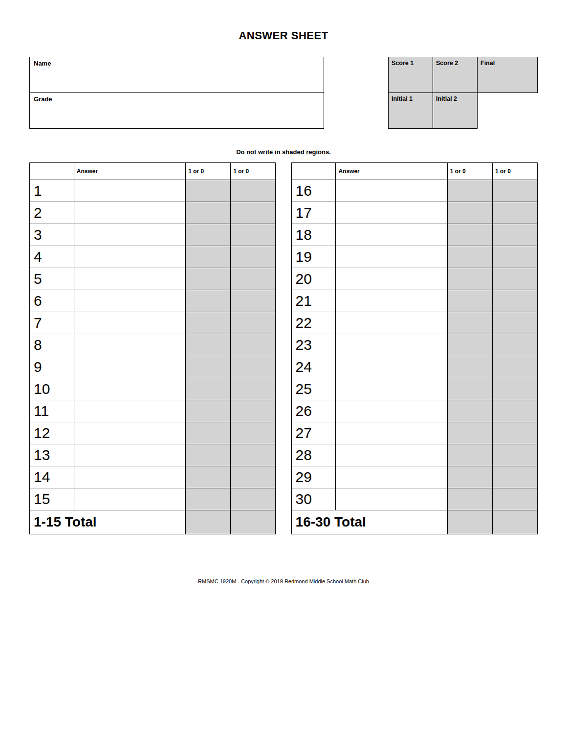ANSWER SHEET
| Name |
| Grade |
| Score 1 | Score 2 | Final |
| Initial 1 | Initial 2 | |
Do not write in shaded regions.
| | Answer | 1 or 0 | 1 or 0 |
| --- | --- | --- | --- |
| 1 | | | |
| 2 | | | |
| 3 | | | |
| 4 | | | |
| 5 | | | |
| 6 | | | |
| 7 | | | |
| 8 | | | |
| 9 | | | |
| 10 | | | |
| 11 | | | |
| 12 | | | |
| 13 | | | |
| 14 | | | |
| 15 | | | |
| 1-15 Total | | |
| | Answer | 1 or 0 | 1 or 0 |
| --- | --- | --- | --- |
| 16 | | | |
| 17 | | | |
| 18 | | | |
| 19 | | | |
| 20 | | | |
| 21 | | | |
| 22 | | | |
| 23 | | | |
| 24 | | | |
| 25 | | | |
| 26 | | | |
| 27 | | | |
| 28 | | | |
| 29 | | | |
| 30 | | | |
| 16-30 Total | | |
RMSMC 1920M - Copyright © 2019 Redmond Middle School Math Club